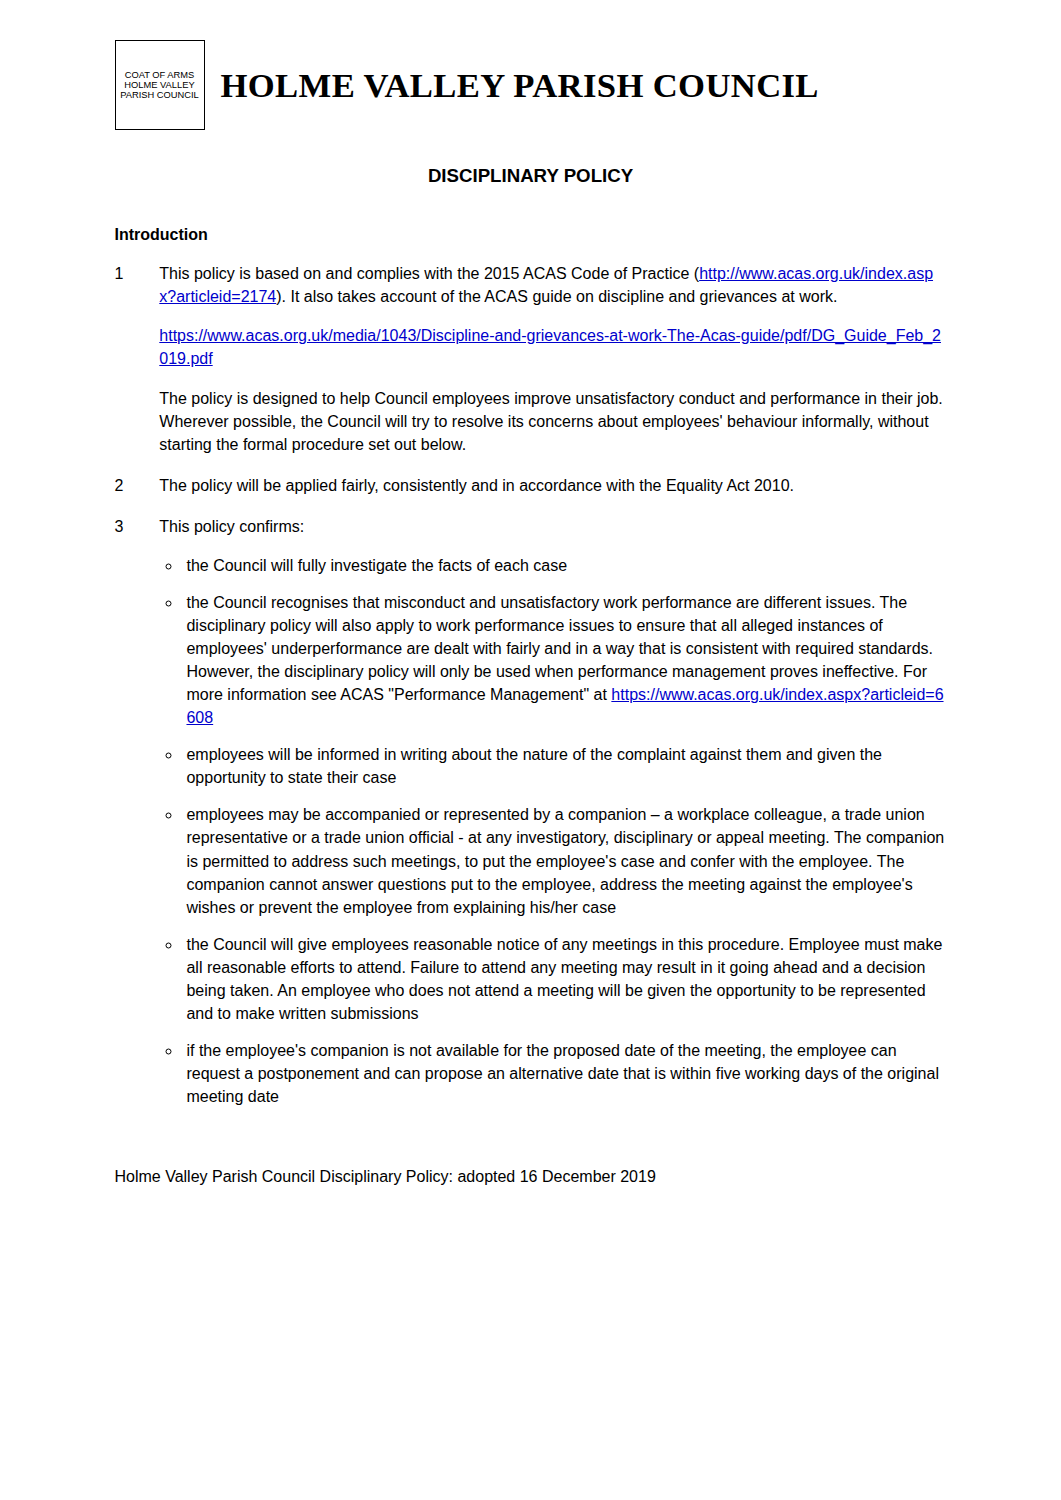COAT OF ARMS
HOLME VALLEY
PARISH COUNCIL
HOLME VALLEY PARISH COUNCIL
DISCIPLINARY POLICY
Introduction
1
This policy is based on and complies with the 2015 ACAS Code of Practice (http://www.acas.org.uk/index.aspx?articleid=2174). It also takes account of the ACAS guide on discipline and grievances at work.
https://www.acas.org.uk/media/1043/Discipline-and-grievances-at-work-The-Acas-guide/pdf/DG_Guide_Feb_2019.pdf
The policy is designed to help Council employees improve unsatisfactory conduct and performance in their job. Wherever possible, the Council will try to resolve its concerns about employees' behaviour informally, without starting the formal procedure set out below.
2
The policy will be applied fairly, consistently and in accordance with the Equality Act 2010.
3
This policy confirms:
the Council will fully investigate the facts of each case
the Council recognises that misconduct and unsatisfactory work performance are different issues. The disciplinary policy will also apply to work performance issues to ensure that all alleged instances of employees' underperformance are dealt with fairly and in a way that is consistent with required standards. However, the disciplinary policy will only be used when performance management proves ineffective. For more information see ACAS "Performance Management" at https://www.acas.org.uk/index.aspx?articleid=6608
employees will be informed in writing about the nature of the complaint against them and given the opportunity to state their case
employees may be accompanied or represented by a companion – a workplace colleague, a trade union representative or a trade union official - at any investigatory, disciplinary or appeal meeting. The companion is permitted to address such meetings, to put the employee's case and confer with the employee. The companion cannot answer questions put to the employee, address the meeting against the employee's wishes or prevent the employee from explaining his/her case
the Council will give employees reasonable notice of any meetings in this procedure. Employee must make all reasonable efforts to attend. Failure to attend any meeting may result in it going ahead and a decision being taken. An employee who does not attend a meeting will be given the opportunity to be represented and to make written submissions
if the employee's companion is not available for the proposed date of the meeting, the employee can request a postponement and can propose an alternative date that is within five working days of the original meeting date
Holme Valley Parish Council Disciplinary Policy: adopted 16 December 2019